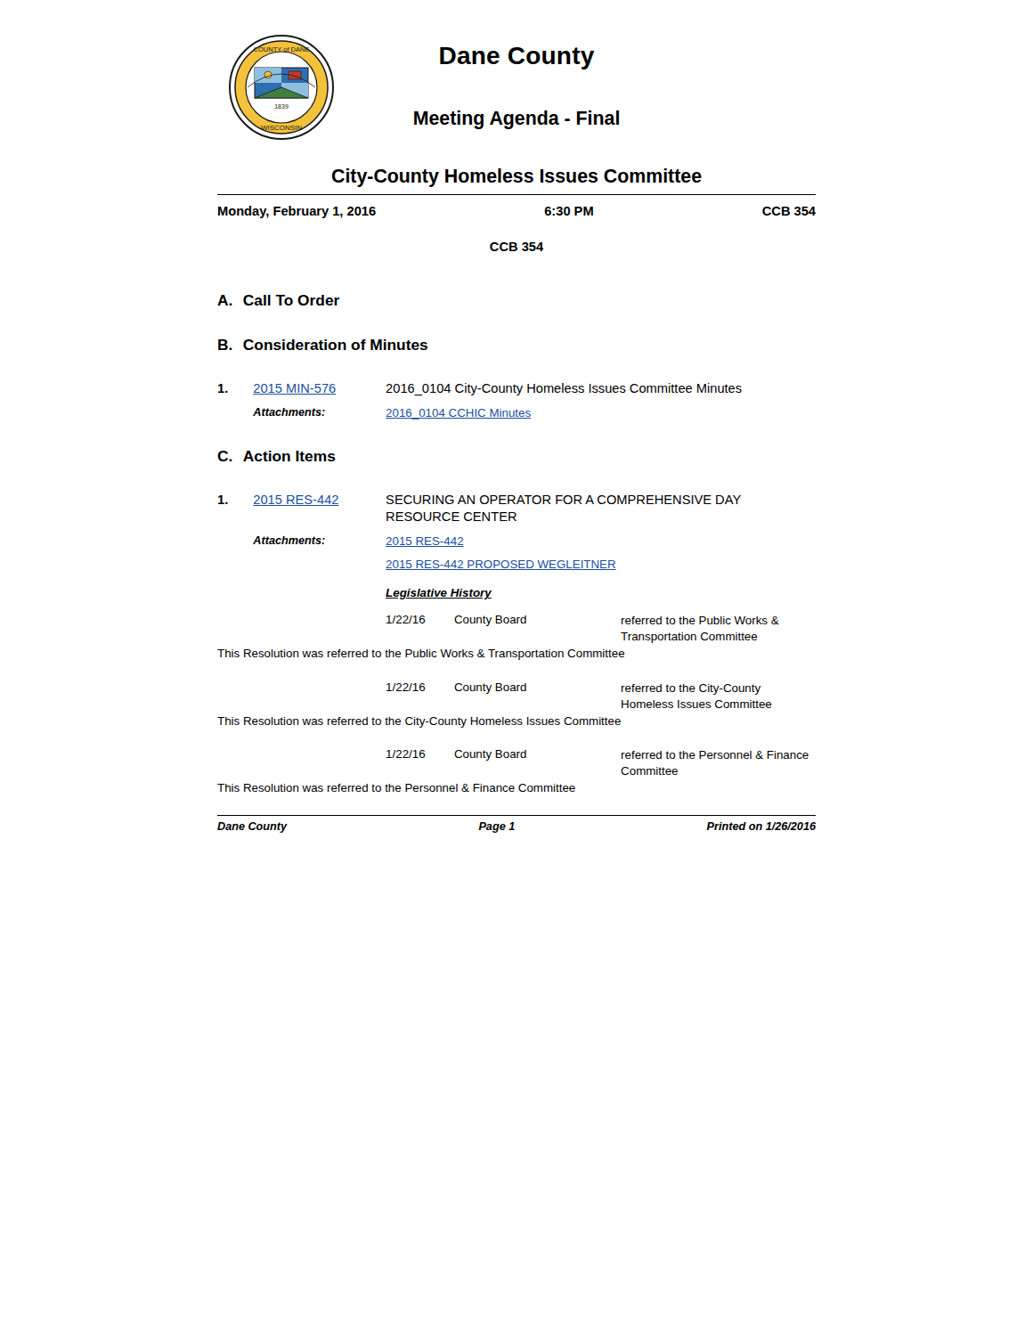COUNTY of DANE WISCONSIN 1839
Dane County
Meeting Agenda - Final
City-County Homeless Issues Committee
Monday, February 1, 2016
6:30 PM
CCB 354
CCB 354
A. Call To Order
B. Consideration of Minutes
1.
2015 MIN-576
2016_0104 City-County Homeless Issues Committee Minutes
Attachments:
2016_0104 CCHIC Minutes
C. Action Items
1.
2015 RES-442
SECURING AN OPERATOR FOR A COMPREHENSIVE DAY RESOURCE CENTER
Attachments:
2015 RES-442
2015 RES-442 PROPOSED WEGLEITNER
Legislative History
1/22/16
County Board
referred to the Public Works & Transportation Committee
This Resolution was referred to the Public Works & Transportation Committee
1/22/16
County Board
referred to the City-County Homeless Issues Committee
This Resolution was referred to the City-County Homeless Issues Committee
1/22/16
County Board
referred to the Personnel & Finance Committee
This Resolution was referred to the Personnel & Finance Committee
Dane County
Page 1
Printed on 1/26/2016